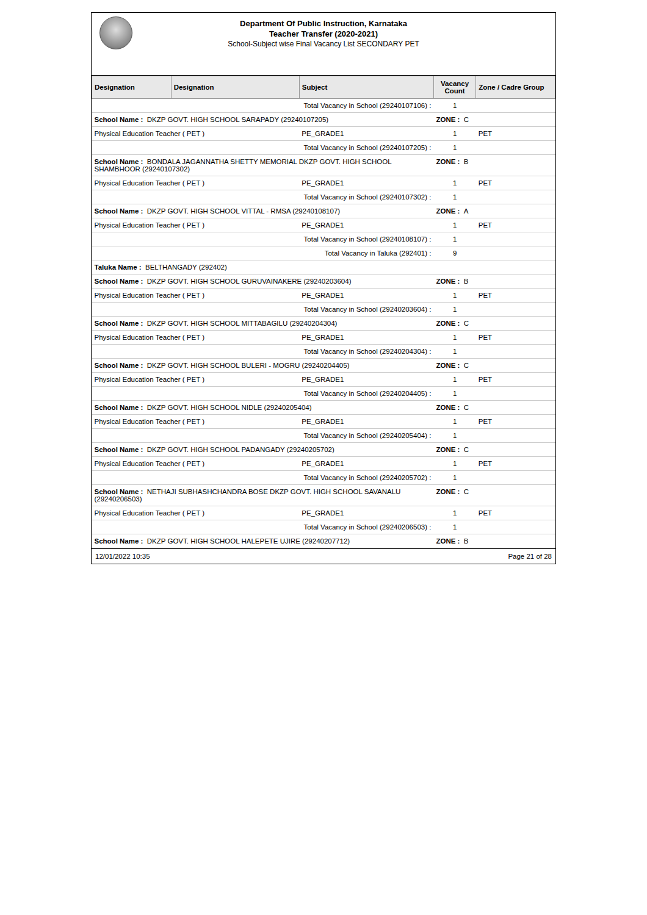Department Of Public Instruction, Karnataka
Teacher Transfer (2020-2021)
School-Subject wise Final Vacancy List SECONDARY PET
| Designation | Designation | Subject | Vacancy Count | Zone / Cadre Group |
| --- | --- | --- | --- | --- |
| Total Vacancy in School (29240107106) : | 1 | |
| School Name : DKZP GOVT. HIGH SCHOOL SARAPADY (29240107205) | ZONE : C |
| Physical Education Teacher ( PET ) | PE_GRADE1 | 1 | PET |
| Total Vacancy in School (29240107205) : | 1 | |
| School Name : BONDALA JAGANNATHA SHETTY MEMORIAL DKZP GOVT. HIGH SCHOOL SHAMBHOOR (29240107302) | ZONE : B |
| Physical Education Teacher ( PET ) | PE_GRADE1 | 1 | PET |
| Total Vacancy in School (29240107302) : | 1 | |
| School Name : DKZP GOVT. HIGH SCHOOL VITTAL - RMSA (29240108107) | ZONE : A |
| Physical Education Teacher ( PET ) | PE_GRADE1 | 1 | PET |
| Total Vacancy in School (29240108107) : | 1 | |
| Total Vacancy in Taluka (292401) : | 9 | |
| Taluka Name : BELTHANGADY (292402) |
| School Name : DKZP GOVT. HIGH SCHOOL GURUVAINAKERE (29240203604) | ZONE : B |
| Physical Education Teacher ( PET ) | PE_GRADE1 | 1 | PET |
| Total Vacancy in School (29240203604) : | 1 | |
| School Name : DKZP GOVT. HIGH SCHOOL MITTABAGILU (29240204304) | ZONE : C |
| Physical Education Teacher ( PET ) | PE_GRADE1 | 1 | PET |
| Total Vacancy in School (29240204304) : | 1 | |
| School Name : DKZP GOVT. HIGH SCHOOL BULERI - MOGRU (29240204405) | ZONE : C |
| Physical Education Teacher ( PET ) | PE_GRADE1 | 1 | PET |
| Total Vacancy in School (29240204405) : | 1 | |
| School Name : DKZP GOVT. HIGH SCHOOL NIDLE (29240205404) | ZONE : C |
| Physical Education Teacher ( PET ) | PE_GRADE1 | 1 | PET |
| Total Vacancy in School (29240205404) : | 1 | |
| School Name : DKZP GOVT. HIGH SCHOOL PADANGADY (29240205702) | ZONE : C |
| Physical Education Teacher ( PET ) | PE_GRADE1 | 1 | PET |
| Total Vacancy in School (29240205702) : | 1 | |
| School Name : NETHAJI SUBHASHCHANDRA BOSE DKZP GOVT. HIGH SCHOOL SAVANALU (29240206503) | ZONE : C |
| Physical Education Teacher ( PET ) | PE_GRADE1 | 1 | PET |
| Total Vacancy in School (29240206503) : | 1 | |
| School Name : DKZP GOVT. HIGH SCHOOL HALEPETE UJIRE (29240207712) | ZONE : B |
12/01/2022 10:35
Page 21 of 28